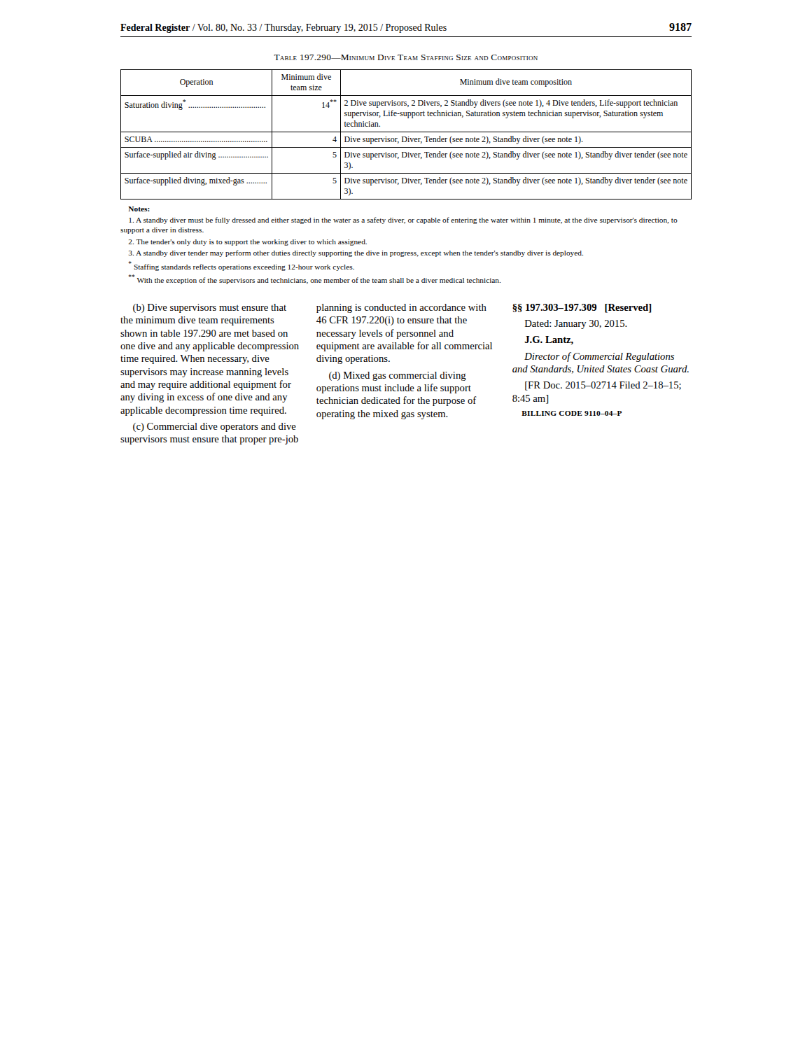Federal Register / Vol. 80, No. 33 / Thursday, February 19, 2015 / Proposed Rules
9187
Table 197.290—Minimum Dive Team Staffing Size and Composition
| Operation | Minimum dive team size | Minimum dive team composition |
| --- | --- | --- |
| Saturation diving * ..................................... | 14 ** | 2 Dive supervisors, 2 Divers, 2 Standby divers (see note 1), 4 Dive tenders, Life-support technician supervisor, Life-support technician, Saturation system technician supervisor, Saturation system technician. |
| SCUBA ...................................................... | 4 | Dive supervisor, Diver, Tender (see note 2), Standby diver (see note 1). |
| Surface-supplied air diving ........................ | 5 | Dive supervisor, Diver, Tender (see note 2), Standby diver (see note 1), Standby diver tender (see note 3). |
| Surface-supplied diving, mixed-gas .......... | 5 | Dive supervisor, Diver, Tender (see note 2), Standby diver (see note 1), Standby diver tender (see note 3). |
Notes:
1. A standby diver must be fully dressed and either staged in the water as a safety diver, or capable of entering the water within 1 minute, at the dive supervisor's direction, to support a diver in distress.
2. The tender's only duty is to support the working diver to which assigned.
3. A standby diver tender may perform other duties directly supporting the dive in progress, except when the tender's standby diver is deployed.
* Staffing standards reflects operations exceeding 12-hour work cycles.
** With the exception of the supervisors and technicians, one member of the team shall be a diver medical technician.
(b) Dive supervisors must ensure that the minimum dive team requirements shown in table 197.290 are met based on one dive and any applicable decompression time required. When necessary, dive supervisors may increase manning levels and may require additional equipment for any diving in excess of one dive and any applicable decompression time required.
(c) Commercial dive operators and dive supervisors must ensure that proper pre-job planning is conducted in accordance with 46 CFR 197.220(i) to ensure that the necessary levels of personnel and equipment are available for all commercial diving operations.
(d) Mixed gas commercial diving operations must include a life support technician dedicated for the purpose of operating the mixed gas system.
§§ 197.303–197.309 [Reserved]
Dated: January 30, 2015.
J.G. Lantz,
Director of Commercial Regulations and Standards, United States Coast Guard.
[FR Doc. 2015–02714 Filed 2–18–15; 8:45 am]
BILLING CODE 9110–04–P